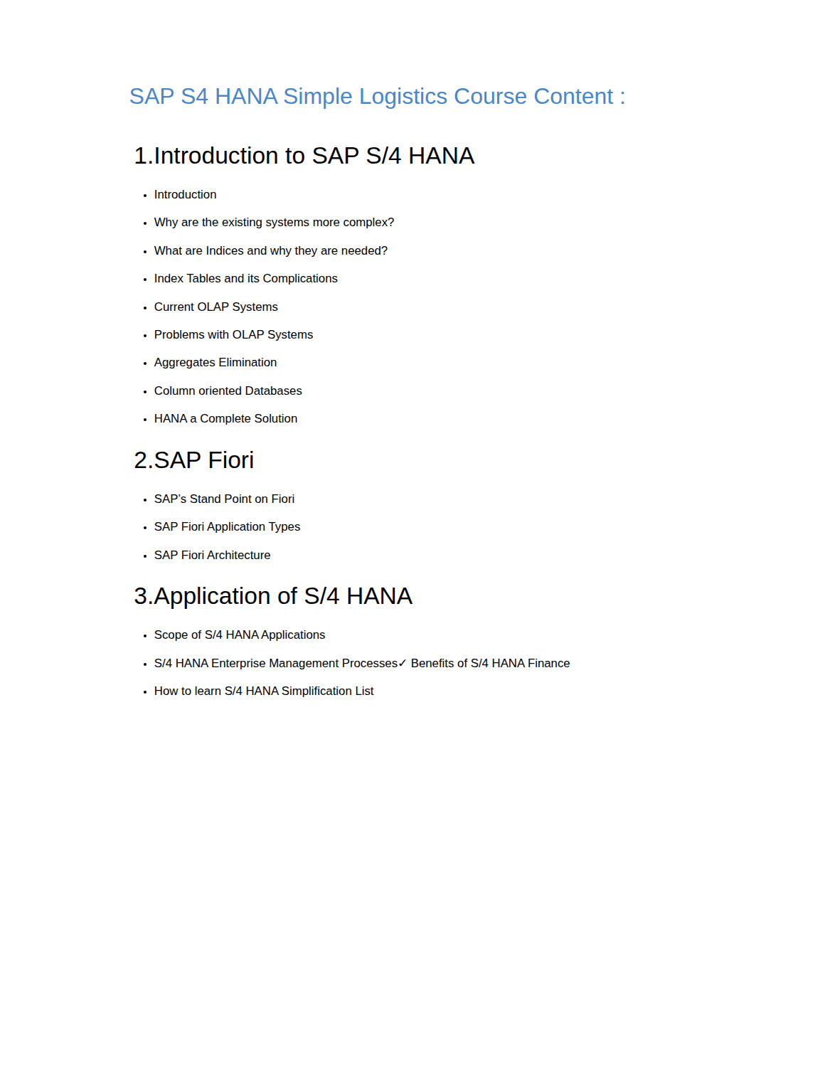SAP S4 HANA Simple Logistics Course Content :
1.Introduction to SAP S/4 HANA
Introduction
Why are the existing systems more complex?
What are Indices and why they are needed?
Index Tables and its Complications
Current OLAP Systems
Problems with OLAP Systems
Aggregates Elimination
Column oriented Databases
HANA a Complete Solution
2.SAP Fiori
SAP’s Stand Point on Fiori
SAP Fiori Application Types
SAP Fiori Architecture
3.Application of S/4 HANA
Scope of S/4 HANA Applications
S/4 HANA Enterprise Management Processes✓ Benefits of S/4 HANA Finance
How to learn S/4 HANA Simplification List